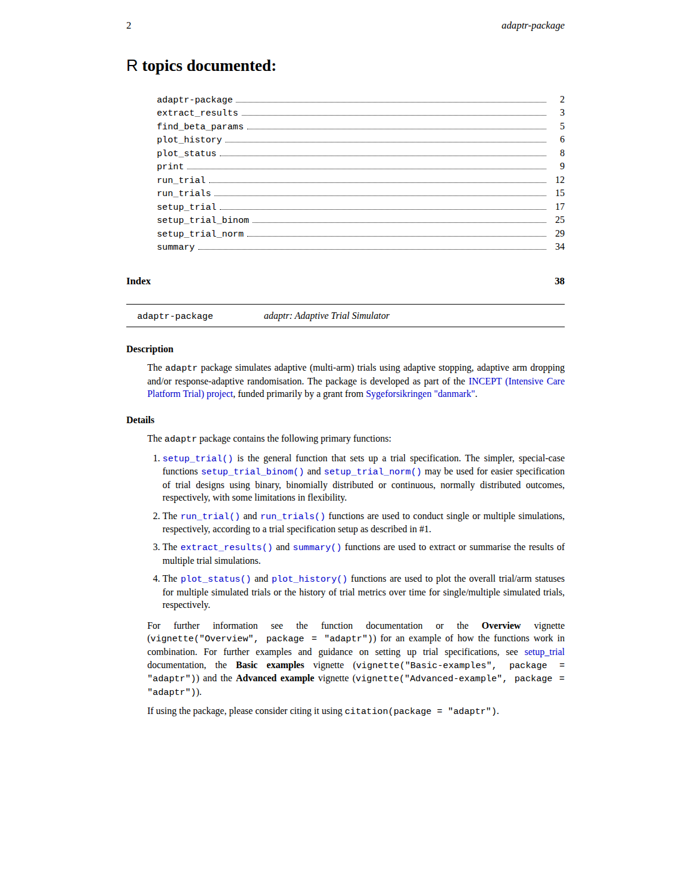2 adaptr-package
R topics documented:
adaptr-package 2
extract_results 3
find_beta_params 5
plot_history 6
plot_status 8
print 9
run_trial 12
run_trials 15
setup_trial 17
setup_trial_binom 25
setup_trial_norm 29
summary 34
Index 38
adaptr-package adaptr: Adaptive Trial Simulator
Description
The adaptr package simulates adaptive (multi-arm) trials using adaptive stopping, adaptive arm dropping and/or response-adaptive randomisation. The package is developed as part of the INCEPT (Intensive Care Platform Trial) project, funded primarily by a grant from Sygeforsikringen "danmark".
Details
The adaptr package contains the following primary functions:
setup_trial() is the general function that sets up a trial specification. The simpler, special-case functions setup_trial_binom() and setup_trial_norm() may be used for easier specification of trial designs using binary, binomially distributed or continuous, normally distributed outcomes, respectively, with some limitations in flexibility.
The run_trial() and run_trials() functions are used to conduct single or multiple simulations, respectively, according to a trial specification setup as described in #1.
The extract_results() and summary() functions are used to extract or summarise the results of multiple trial simulations.
The plot_status() and plot_history() functions are used to plot the overall trial/arm statuses for multiple simulated trials or the history of trial metrics over time for single/multiple simulated trials, respectively.
For further information see the function documentation or the Overview vignette (vignette("Overview", package = "adaptr")) for an example of how the functions work in combination. For further examples and guidance on setting up trial specifications, see setup_trial documentation, the Basic examples vignette (vignette("Basic-examples", package = "adaptr")) and the Advanced example vignette (vignette("Advanced-example", package = "adaptr")).
If using the package, please consider citing it using citation(package = "adaptr").